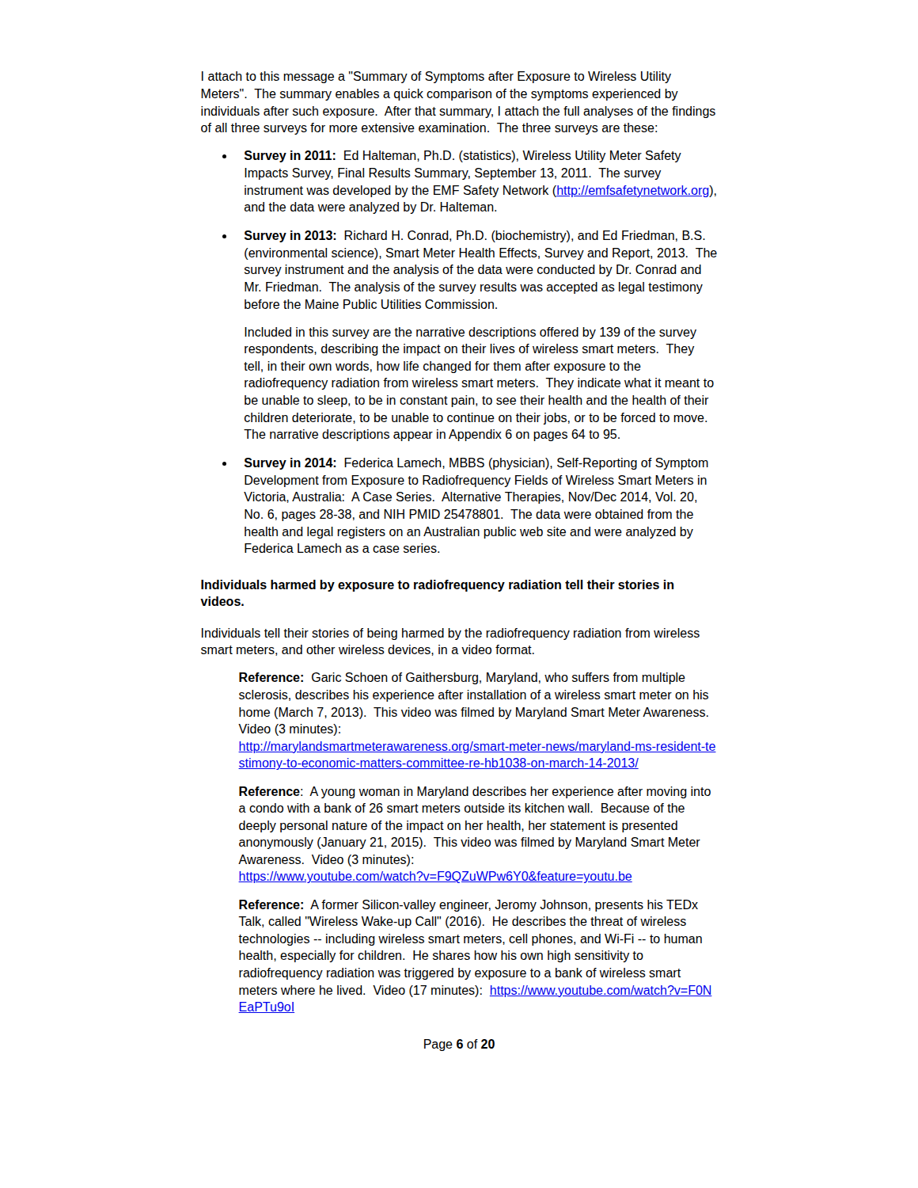I attach to this message a "Summary of Symptoms after Exposure to Wireless Utility Meters". The summary enables a quick comparison of the symptoms experienced by individuals after such exposure. After that summary, I attach the full analyses of the findings of all three surveys for more extensive examination. The three surveys are these:
Survey in 2011: Ed Halteman, Ph.D. (statistics), Wireless Utility Meter Safety Impacts Survey, Final Results Summary, September 13, 2011. The survey instrument was developed by the EMF Safety Network (http://emfsafetynetwork.org), and the data were analyzed by Dr. Halteman.
Survey in 2013: Richard H. Conrad, Ph.D. (biochemistry), and Ed Friedman, B.S. (environmental science), Smart Meter Health Effects, Survey and Report, 2013. The survey instrument and the analysis of the data were conducted by Dr. Conrad and Mr. Friedman. The analysis of the survey results was accepted as legal testimony before the Maine Public Utilities Commission.
Included in this survey are the narrative descriptions offered by 139 of the survey respondents, describing the impact on their lives of wireless smart meters. They tell, in their own words, how life changed for them after exposure to the radiofrequency radiation from wireless smart meters. They indicate what it meant to be unable to sleep, to be in constant pain, to see their health and the health of their children deteriorate, to be unable to continue on their jobs, or to be forced to move. The narrative descriptions appear in Appendix 6 on pages 64 to 95.
Survey in 2014: Federica Lamech, MBBS (physician), Self-Reporting of Symptom Development from Exposure to Radiofrequency Fields of Wireless Smart Meters in Victoria, Australia: A Case Series. Alternative Therapies, Nov/Dec 2014, Vol. 20, No. 6, pages 28-38, and NIH PMID 25478801. The data were obtained from the health and legal registers on an Australian public web site and were analyzed by Federica Lamech as a case series.
Individuals harmed by exposure to radiofrequency radiation tell their stories in videos.
Individuals tell their stories of being harmed by the radiofrequency radiation from wireless smart meters, and other wireless devices, in a video format.
Reference: Garic Schoen of Gaithersburg, Maryland, who suffers from multiple sclerosis, describes his experience after installation of a wireless smart meter on his home (March 7, 2013). This video was filmed by Maryland Smart Meter Awareness. Video (3 minutes):
http://marylandsmartmeterawareness.org/smart-meter-news/maryland-ms-resident-testimony-to-economic-matters-committee-re-hb1038-on-march-14-2013/
Reference: A young woman in Maryland describes her experience after moving into a condo with a bank of 26 smart meters outside its kitchen wall. Because of the deeply personal nature of the impact on her health, her statement is presented anonymously (January 21, 2015). This video was filmed by Maryland Smart Meter Awareness. Video (3 minutes):
https://www.youtube.com/watch?v=F9QZuWPw6Y0&feature=youtu.be
Reference: A former Silicon-valley engineer, Jeromy Johnson, presents his TEDx Talk, called "Wireless Wake-up Call" (2016). He describes the threat of wireless technologies -- including wireless smart meters, cell phones, and Wi-Fi -- to human health, especially for children. He shares how his own high sensitivity to radiofrequency radiation was triggered by exposure to a bank of wireless smart meters where he lived. Video (17 minutes): https://www.youtube.com/watch?v=F0NEaPTu9oI
Page 6 of 20